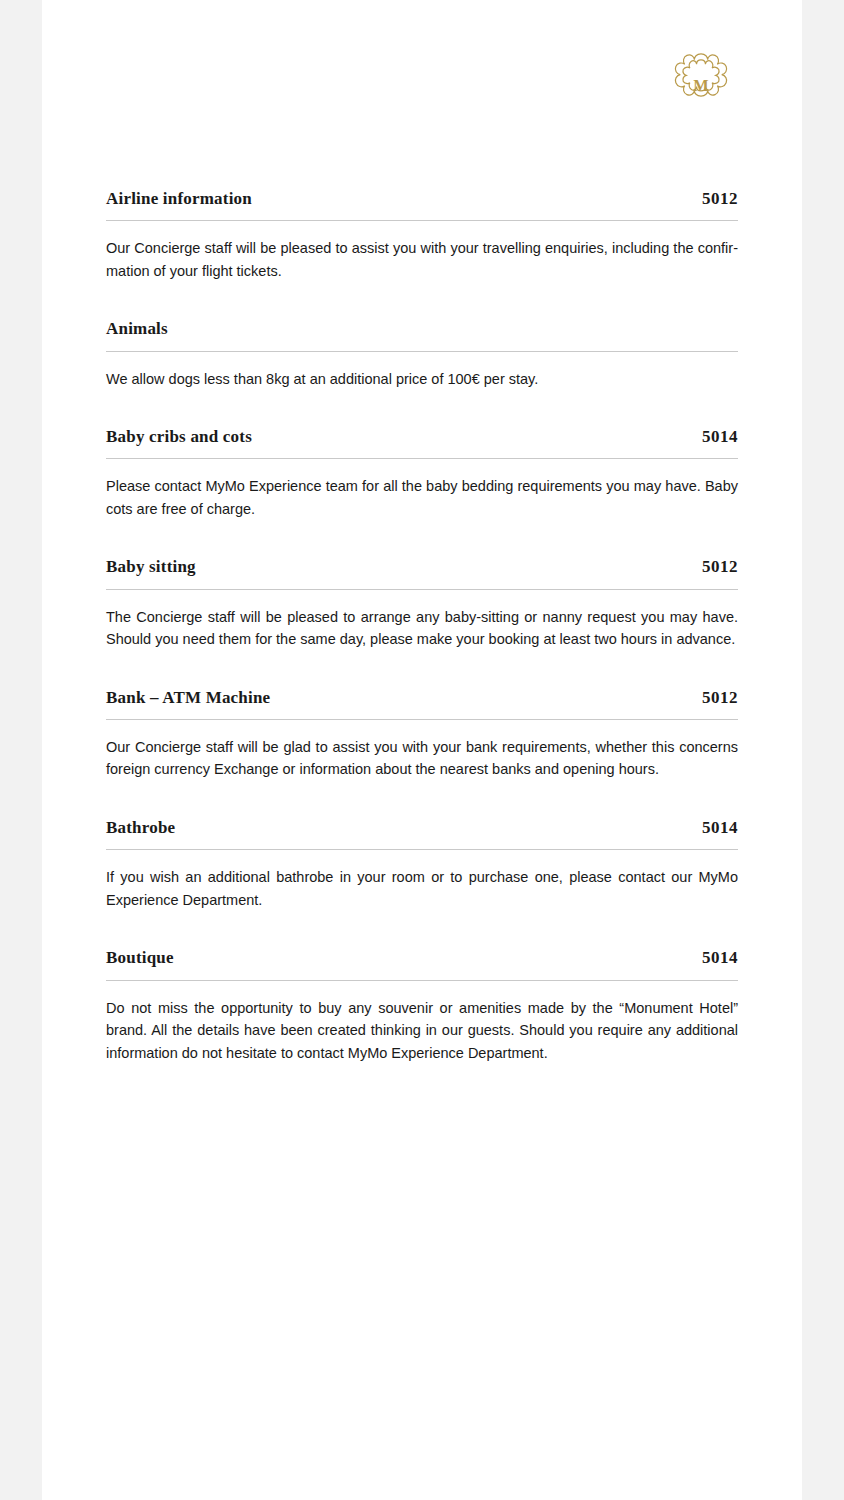M
Airline information 5012
Our Concierge staff will be pleased to assist you with your travelling enquiries, including the confirmation of your flight tickets.
Animals
We allow dogs less than 8kg at an additional price of 100€ per stay.
Baby cribs and cots 5014
Please contact MyMo Experience team for all the baby bedding requirements you may have. Baby cots are free of charge.
Baby sitting 5012
The Concierge staff will be pleased to arrange any baby-sitting or nanny request you may have. Should you need them for the same day, please make your booking at least two hours in advance.
Bank – ATM Machine 5012
Our Concierge staff will be glad to assist you with your bank requirements, whether this concerns foreign currency Exchange or information about the nearest banks and opening hours.
Bathrobe 5014
If you wish an additional bathrobe in your room or to purchase one, please contact our MyMo Experience Department.
Boutique 5014
Do not miss the opportunity to buy any souvenir or amenities made by the “Monument Hotel” brand. All the details have been created thinking in our guests. Should you require any additional information do not hesitate to contact MyMo Experience Department.